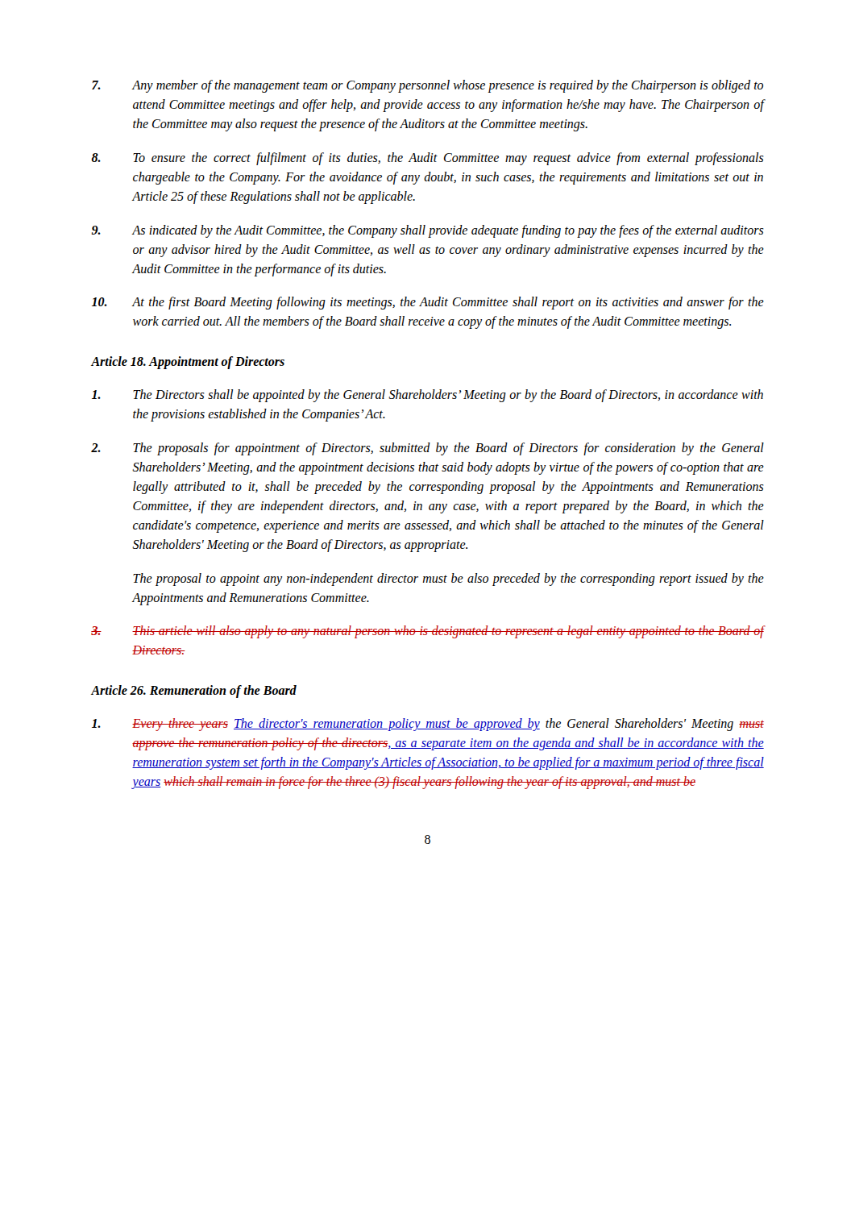7.
Any member of the management team or Company personnel whose presence is required by the Chairperson is obliged to attend Committee meetings and offer help, and provide access to any information he/she may have. The Chairperson of the Committee may also request the presence of the Auditors at the Committee meetings.
8.
To ensure the correct fulfilment of its duties, the Audit Committee may request advice from external professionals chargeable to the Company. For the avoidance of any doubt, in such cases, the requirements and limitations set out in Article 25 of these Regulations shall not be applicable.
9.
As indicated by the Audit Committee, the Company shall provide adequate funding to pay the fees of the external auditors or any advisor hired by the Audit Committee, as well as to cover any ordinary administrative expenses incurred by the Audit Committee in the performance of its duties.
10.
At the first Board Meeting following its meetings, the Audit Committee shall report on its activities and answer for the work carried out. All the members of the Board shall receive a copy of the minutes of the Audit Committee meetings.
Article 18. Appointment of Directors
1.
The Directors shall be appointed by the General Shareholders’ Meeting or by the Board of Directors, in accordance with the provisions established in the Companies’ Act.
2.
The proposals for appointment of Directors, submitted by the Board of Directors for consideration by the General Shareholders’ Meeting, and the appointment decisions that said body adopts by virtue of the powers of co-option that are legally attributed to it, shall be preceded by the corresponding proposal by the Appointments and Remunerations Committee, if they are independent directors, and, in any case, with a report prepared by the Board, in which the candidate's competence, experience and merits are assessed, and which shall be attached to the minutes of the General Shareholders' Meeting or the Board of Directors, as appropriate.
The proposal to appoint any non-independent director must be also preceded by the corresponding report issued by the Appointments and Remunerations Committee.
3.
This article will also apply to any natural person who is designated to represent a legal entity appointed to the Board of Directors.
Article 26. Remuneration of the Board
1.
Every three years The director's remuneration policy must be approved by the General Shareholders' Meeting must approve the remuneration policy of the directors, as a separate item on the agenda and shall be in accordance with the remuneration system set forth in the Company's Articles of Association, to be applied for a maximum period of three fiscal years which shall remain in force for the three (3) fiscal years following the year of its approval, and must be
8